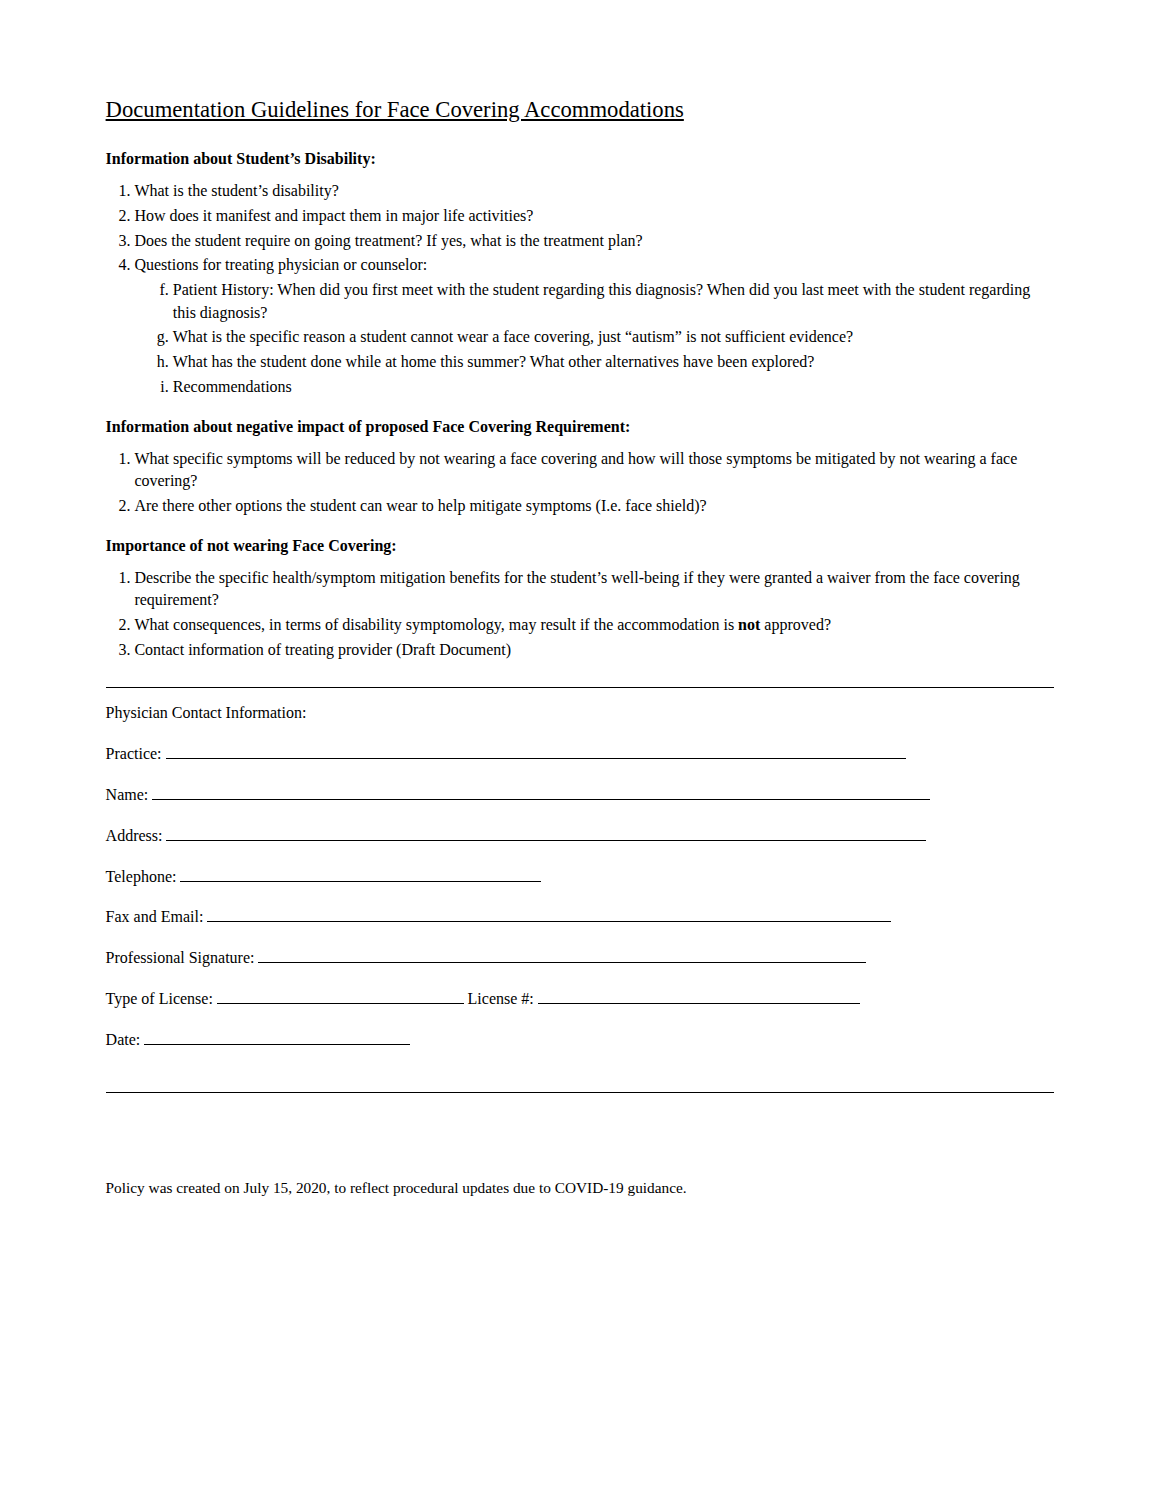Documentation Guidelines for Face Covering Accommodations
Information about Student’s Disability:
What is the student’s disability?
How does it manifest and impact them in major life activities?
Does the student require on going treatment? If yes, what is the treatment plan?
Questions for treating physician or counselor:
Patient History: When did you first meet with the student regarding this diagnosis? When did you last meet with the student regarding this diagnosis?
What is the specific reason a student cannot wear a face covering, just “autism” is not sufficient evidence?
What has the student done while at home this summer? What other alternatives have been explored?
Recommendations
Information about negative impact of proposed Face Covering Requirement:
What specific symptoms will be reduced by not wearing a face covering and how will those symptoms be mitigated by not wearing a face covering?
Are there other options the student can wear to help mitigate symptoms (I.e. face shield)?
Importance of not wearing Face Covering:
Describe the specific health/symptom mitigation benefits for the student’s well-being if they were granted a waiver from the face covering requirement?
What consequences, in terms of disability symptomology, may result if the accommodation is not approved?
Contact information of treating provider (Draft Document)
Physician Contact Information:
Practice:
Name:
Address:
Telephone:
Fax and Email:
Professional Signature:
Type of License: License #:
Date:
Policy was created on July 15, 2020, to reflect procedural updates due to COVID-19 guidance.